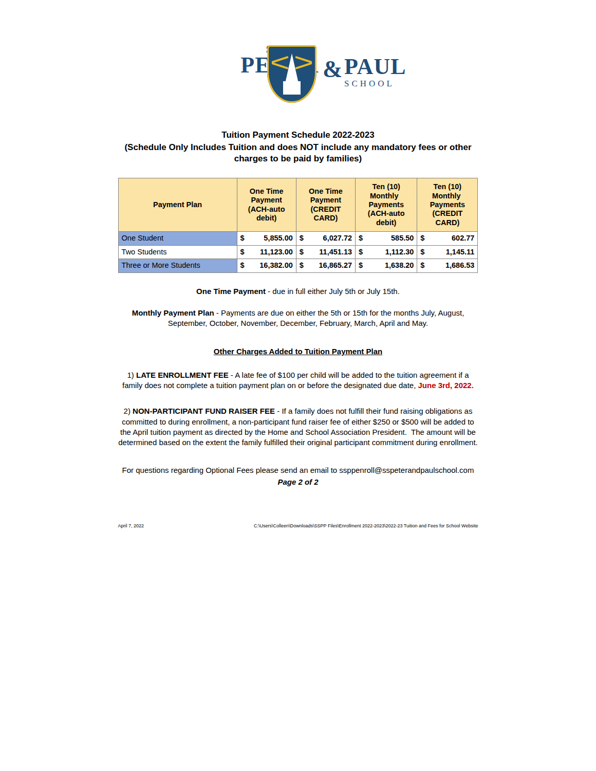SAINTS
PETER
&
PAUL
SCHOOL
Tuition Payment Schedule 2022-2023
(Schedule Only Includes Tuition and does NOT include any mandatory fees or other charges to be paid by families)
| Payment Plan | One Time Payment (ACH-auto debit) | One Time Payment (CREDIT CARD) | Ten (10) Monthly Payments (ACH-auto debit) | Ten (10) Monthly Payments (CREDIT CARD) |
| --- | --- | --- | --- | --- |
| One Student | $ 5,855.00 | $ 6,027.72 | $ 585.50 | $ 602.77 |
| Two Students | $ 11,123.00 | $ 11,451.13 | $ 1,112.30 | $ 1,145.11 |
| Three or More Students | $ 16,382.00 | $ 16,865.27 | $ 1,638.20 | $ 1,686.53 |
One Time Payment - due in full either July 5th or July 15th.
Monthly Payment Plan - Payments are due on either the 5th or 15th for the months July, August, September, October, November, December, February, March, April and May.
Other Charges Added to Tuition Payment Plan
1) LATE ENROLLMENT FEE - A late fee of $100 per child will be added to the tuition agreement if a family does not complete a tuition payment plan on or before the designated due date, June 3rd, 2022.
2) NON-PARTICIPANT FUND RAISER FEE - If a family does not fulfill their fund raising obligations as committed to during enrollment, a non-participant fund raiser fee of either $250 or $500 will be added to the April tuition payment as directed by the Home and School Association President. The amount will be determined based on the extent the family fulfilled their original participant commitment during enrollment.
For questions regarding Optional Fees please send an email to ssppenroll@sspeterandpaulschool.com
Page 2 of 2
April 7, 2022 C:\Users\Colleen\Downloads\SSPP Files\Enrollment 2022-2023\2022-23 Tuition and Fees for School Website